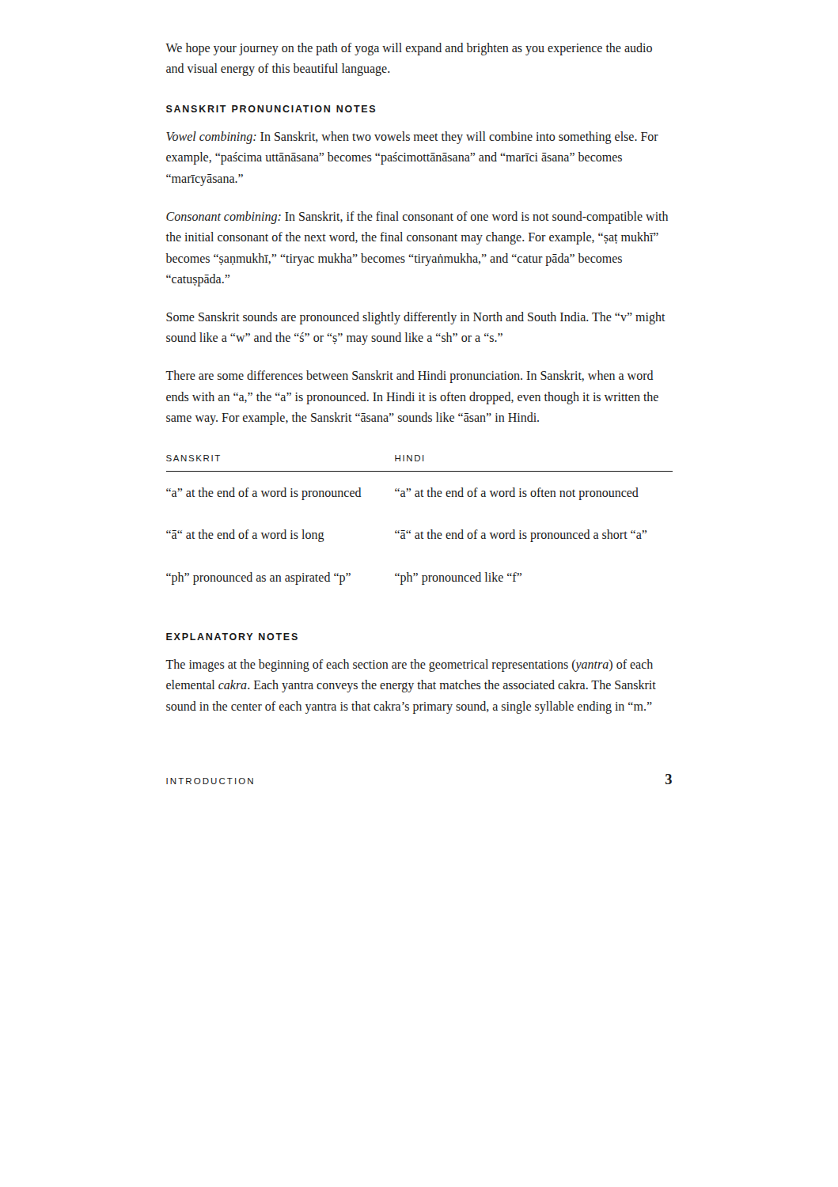We hope your journey on the path of yoga will expand and brighten as you experience the audio and visual energy of this beautiful language.
Sanskrit Pronunciation Notes
Vowel combining: In Sanskrit, when two vowels meet they will combine into something else. For example, “paścima uttānāsana” becomes “paścimottānāsana” and “marīci āsana” becomes “marīcyāsana.”
Consonant combining: In Sanskrit, if the final consonant of one word is not sound-compatible with the initial consonant of the next word, the final consonant may change. For example, “ṣaṭ mukhī” becomes “ṣaṇmukhī,” “tiryac mukha” becomes “tiryaṅmukha,” and “catur pāda” becomes “catuṣpāda.”
Some Sanskrit sounds are pronounced slightly differently in North and South India. The “v” might sound like a “w” and the “ś” or “ṣ” may sound like a “sh” or a “s.”
There are some differences between Sanskrit and Hindi pronunciation. In Sanskrit, when a word ends with an “a,” the “a” is pronounced. In Hindi it is often dropped, even though it is written the same way. For example, the Sanskrit “āsana” sounds like “āsan” in Hindi.
| Sanskrit | Hindi |
| --- | --- |
| “a” at the end of a word is pronounced | “a” at the end of a word is often not pronounced |
| “ā“ at the end of a word is long | “ā“ at the end of a word is pronounced a short “a” |
| “ph” pronounced as an aspirated “p” | “ph” pronounced like “f” |
Explanatory Notes
The images at the beginning of each section are the geometrical representations (yantra) of each elemental cakra. Each yantra conveys the energy that matches the associated cakra. The Sanskrit sound in the center of each yantra is that cakra’s primary sound, a single syllable ending in “m.”
Introduction 3